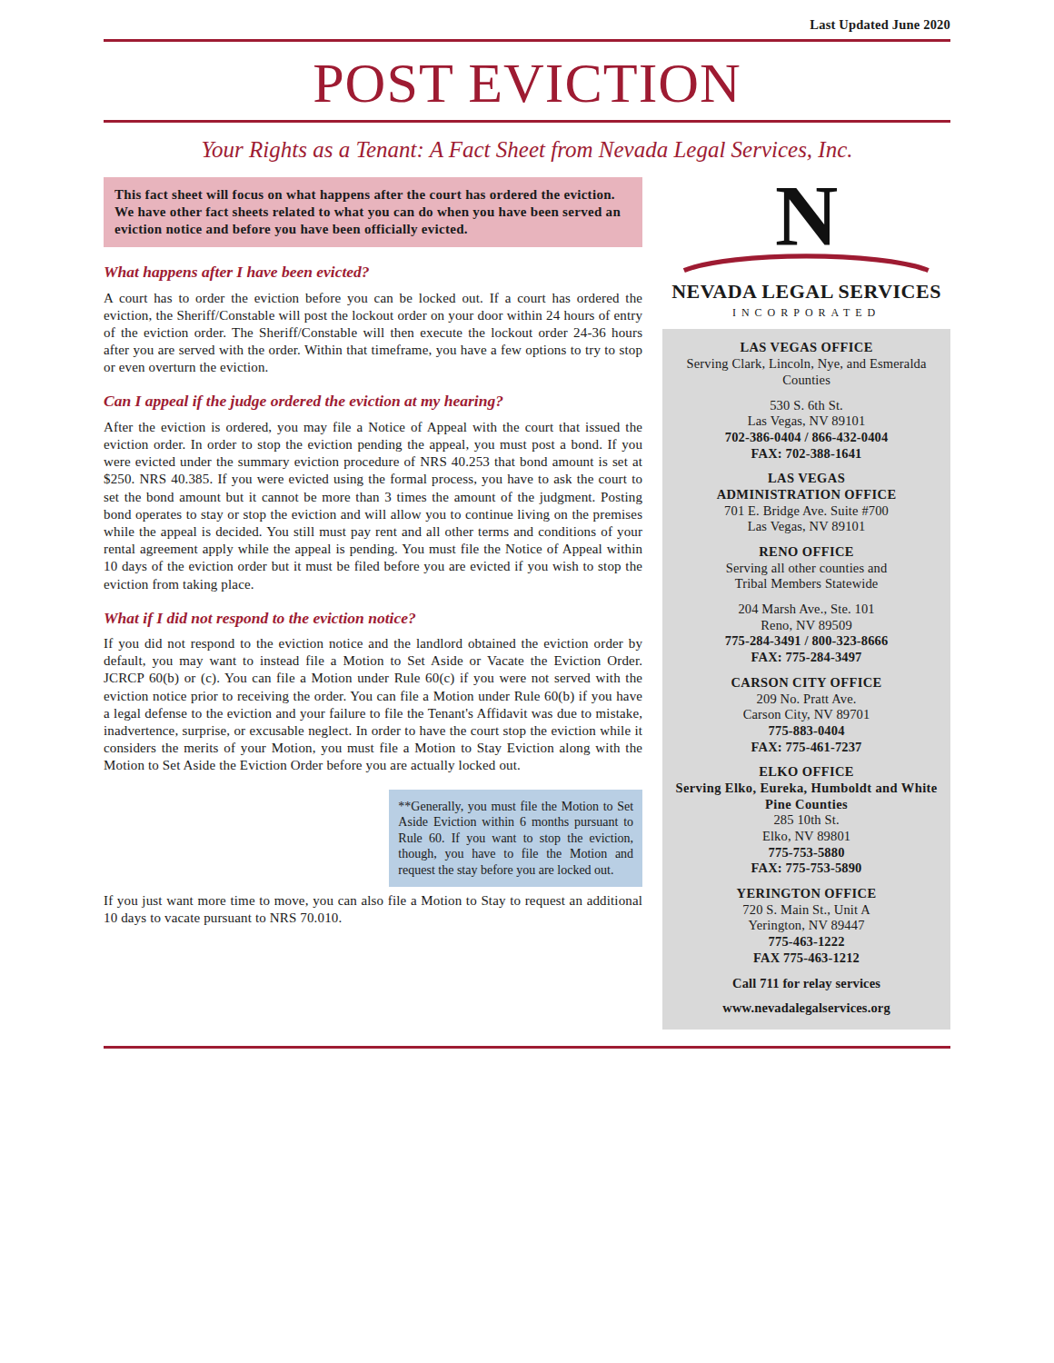Last Updated June 2020
POST EVICTION
Your Rights as a Tenant: A Fact Sheet from Nevada Legal Services, Inc.
This fact sheet will focus on what happens after the court has ordered the eviction. We have other fact sheets related to what you can do when you have been served an eviction notice and before you have been officially evicted.
What happens after I have been evicted?
A court has to order the eviction before you can be locked out. If a court has ordered the eviction, the Sheriff/Constable will post the lockout order on your door within 24 hours of entry of the eviction order. The Sheriff/Constable will then execute the lockout order 24-36 hours after you are served with the order. Within that timeframe, you have a few options to try to stop or even overturn the eviction.
Can I appeal if the judge ordered the eviction at my hearing?
After the eviction is ordered, you may file a Notice of Appeal with the court that issued the eviction order. In order to stop the eviction pending the appeal, you must post a bond. If you were evicted under the summary eviction procedure of NRS 40.253 that bond amount is set at $250. NRS 40.385. If you were evicted using the formal process, you have to ask the court to set the bond amount but it cannot be more than 3 times the amount of the judgment. Posting bond operates to stay or stop the eviction and will allow you to continue living on the premises while the appeal is decided. You still must pay rent and all other terms and conditions of your rental agreement apply while the appeal is pending. You must file the Notice of Appeal within 10 days of the eviction order but it must be filed before you are evicted if you wish to stop the eviction from taking place.
What if I did not respond to the eviction notice?
If you did not respond to the eviction notice and the landlord obtained the eviction order by default, you may want to instead file a Motion to Set Aside or Vacate the Eviction Order. JCRCP 60(b) or (c). You can file a Motion under Rule 60(c) if you were not served with the eviction notice prior to receiving the order. You can file a Motion under Rule 60(b) if you have a legal defense to the eviction and your failure to file the Tenant's Affidavit was due to mistake, inadvertence, surprise, or excusable neglect. In order to have the court stop the eviction while it considers the merits of your Motion, you must file a Motion to Stay Eviction along with the Motion to Set Aside the Eviction Order before you are actually locked out.
**Generally, you must file the Motion to Set Aside Eviction within 6 months pursuant to Rule 60. If you want to stop the eviction, though, you have to file the Motion and request the stay before you are locked out.
If you just want more time to move, you can also file a Motion to Stay to request an additional 10 days to vacate pursuant to NRS 70.010.
N
NEVADA LEGAL SERVICES
INCORPORATED
LAS VEGAS OFFICE
Serving Clark, Lincoln, Nye, and Esmeralda Counties
530 S. 6th St.
Las Vegas, NV 89101
702-386-0404 / 866-432-0404
FAX: 702-388-1641
LAS VEGAS
ADMINISTRATION OFFICE
701 E. Bridge Ave. Suite #700
Las Vegas, NV 89101
RENO OFFICE
Serving all other counties and
Tribal Members Statewide
204 Marsh Ave., Ste. 101
Reno, NV 89509
775-284-3491 / 800-323-8666
FAX: 775-284-3497
CARSON CITY OFFICE
209 No. Pratt Ave.
Carson City, NV 89701
775-883-0404
FAX: 775-461-7237
ELKO OFFICE
Serving Elko, Eureka, Humboldt and White Pine Counties
285 10th St.
Elko, NV 89801
775-753-5880
FAX: 775-753-5890
YERINGTON OFFICE
720 S. Main St., Unit A
Yerington, NV 89447
775-463-1222
FAX 775-463-1212
Call 711 for relay services
www.nevadalegalservices.org